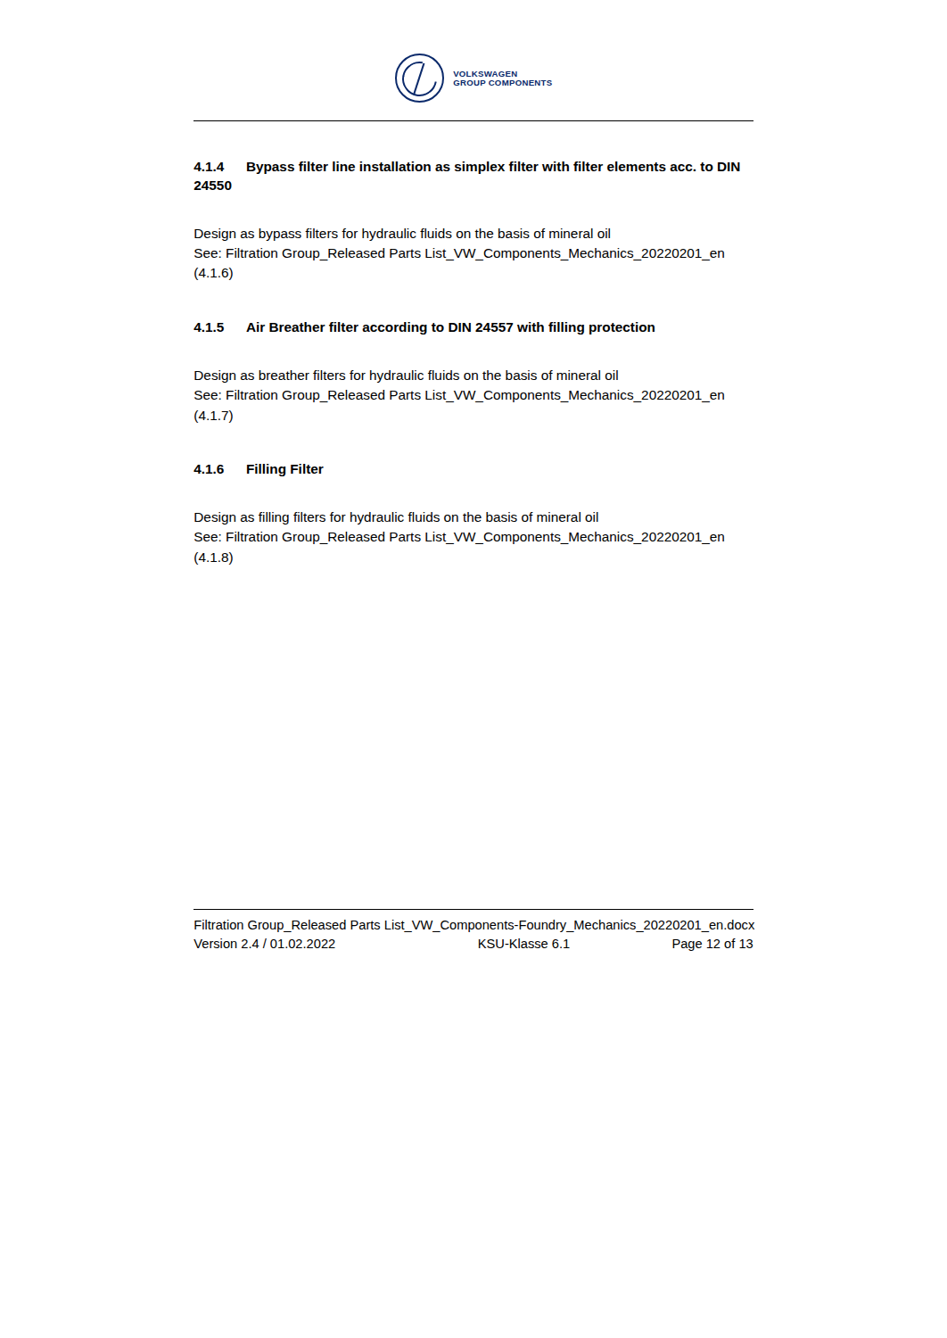VOLKSWAGEN GROUP COMPONENTS
4.1.4 Bypass filter line installation as simplex filter with filter elements acc. to DIN 24550
Design as bypass filters for hydraulic fluids on the basis of mineral oil
See: Filtration Group_Released Parts List_VW_Components_Mechanics_20220201_en (4.1.6)
4.1.5 Air Breather filter according to DIN 24557 with filling protection
Design as breather filters for hydraulic fluids on the basis of mineral oil
See: Filtration Group_Released Parts List_VW_Components_Mechanics_20220201_en (4.1.7)
4.1.6 Filling Filter
Design as filling filters for hydraulic fluids on the basis of mineral oil
See: Filtration Group_Released Parts List_VW_Components_Mechanics_20220201_en (4.1.8)
Filtration Group_Released Parts List_VW_Components-Foundry_Mechanics_20220201_en.docx
Version 2.4 / 01.02.2022 KSU-Klasse 6.1 Page 12 of 13